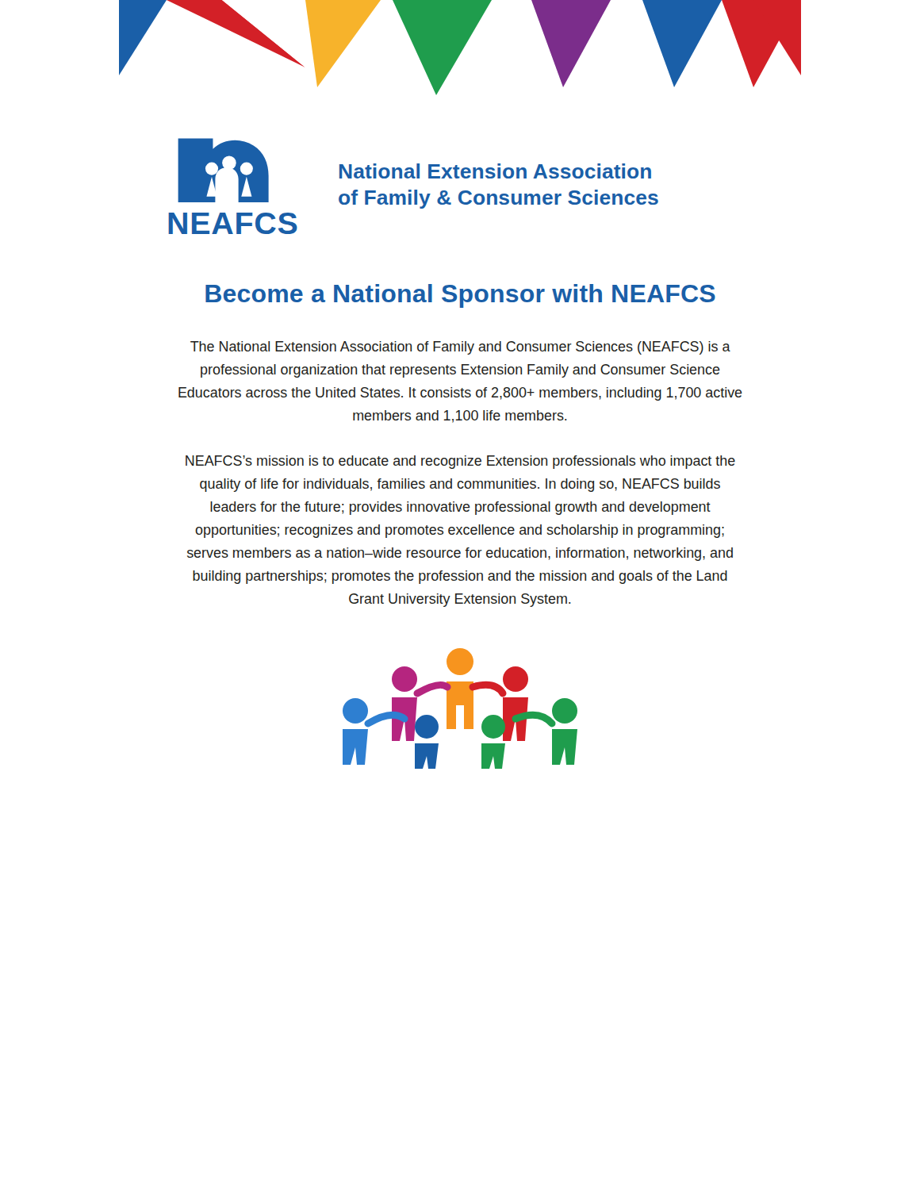NEAFCS
National Extension Association
of Family & Consumer Sciences
Become a National Sponsor with NEAFCS
The National Extension Association of Family and Consumer Sciences (NEAFCS) is a professional organization that represents Extension Family and Consumer Science Educators across the United States. It consists of 2,800+ members, including 1,700 active members and 1,100 life members.
NEAFCS’s mission is to educate and recognize Extension professionals who impact the quality of life for individuals, families and communities. In doing so, NEAFCS builds leaders for the future; provides innovative professional growth and development opportunities; recognizes and promotes excellence and scholarship in programming; serves members as a nation–wide resource for education, information, networking, and building partnerships; promotes the profession and the mission and goals of the Land Grant University Extension System.